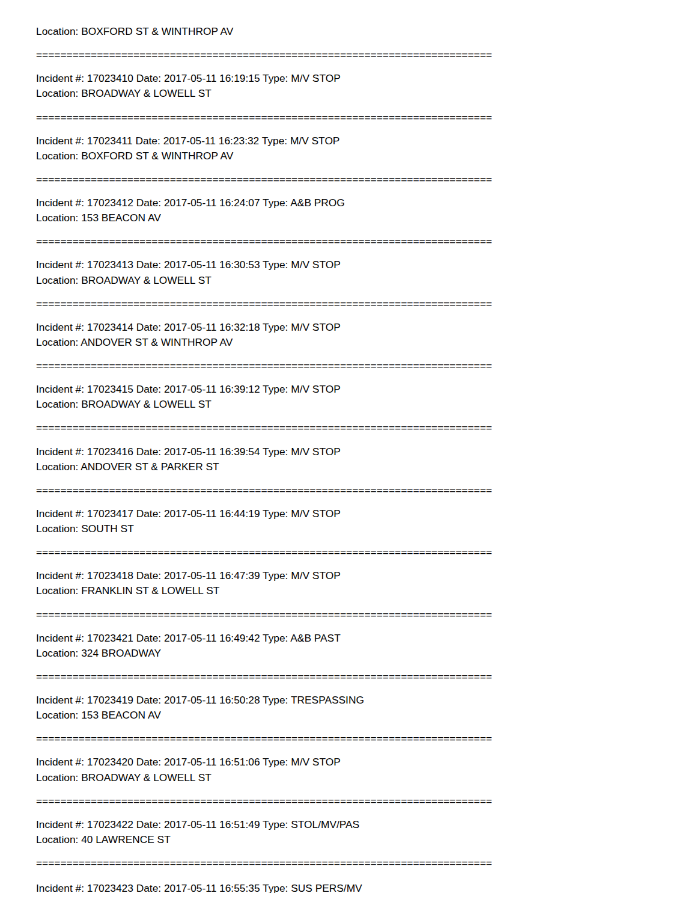Location: BOXFORD ST & WINTHROP AV
===========================================================================
Incident #: 17023410 Date: 2017-05-11 16:19:15 Type: M/V STOP
Location: BROADWAY & LOWELL ST
===========================================================================
Incident #: 17023411 Date: 2017-05-11 16:23:32 Type: M/V STOP
Location: BOXFORD ST & WINTHROP AV
===========================================================================
Incident #: 17023412 Date: 2017-05-11 16:24:07 Type: A&B PROG
Location: 153 BEACON AV
===========================================================================
Incident #: 17023413 Date: 2017-05-11 16:30:53 Type: M/V STOP
Location: BROADWAY & LOWELL ST
===========================================================================
Incident #: 17023414 Date: 2017-05-11 16:32:18 Type: M/V STOP
Location: ANDOVER ST & WINTHROP AV
===========================================================================
Incident #: 17023415 Date: 2017-05-11 16:39:12 Type: M/V STOP
Location: BROADWAY & LOWELL ST
===========================================================================
Incident #: 17023416 Date: 2017-05-11 16:39:54 Type: M/V STOP
Location: ANDOVER ST & PARKER ST
===========================================================================
Incident #: 17023417 Date: 2017-05-11 16:44:19 Type: M/V STOP
Location: SOUTH ST
===========================================================================
Incident #: 17023418 Date: 2017-05-11 16:47:39 Type: M/V STOP
Location: FRANKLIN ST & LOWELL ST
===========================================================================
Incident #: 17023421 Date: 2017-05-11 16:49:42 Type: A&B PAST
Location: 324 BROADWAY
===========================================================================
Incident #: 17023419 Date: 2017-05-11 16:50:28 Type: TRESPASSING
Location: 153 BEACON AV
===========================================================================
Incident #: 17023420 Date: 2017-05-11 16:51:06 Type: M/V STOP
Location: BROADWAY & LOWELL ST
===========================================================================
Incident #: 17023422 Date: 2017-05-11 16:51:49 Type: STOL/MV/PAS
Location: 40 LAWRENCE ST
===========================================================================
Incident #: 17023423 Date: 2017-05-11 16:55:35 Type: SUS PERS/MV